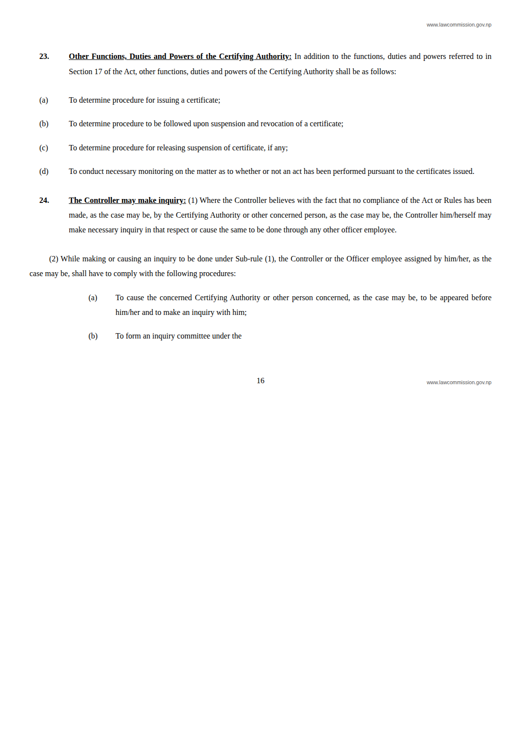www.lawcommission.gov.np
23.
Other Functions, Duties and Powers of the Certifying Authority: In addition to the functions, duties and powers referred to in Section 17 of the Act, other functions, duties and powers of the Certifying Authority shall be as follows:
(a)
To determine procedure for issuing a certificate;
(b)
To determine procedure to be followed upon suspension and revocation of a certificate;
(c)
To determine procedure for releasing suspension of certificate, if any;
(d)
To conduct necessary monitoring on the matter as to whether or not an act has been performed pursuant to the certificates issued.
24.
The Controller may make inquiry: (1) Where the Controller believes with the fact that no compliance of the Act or Rules has been made, as the case may be, by the Certifying Authority or other concerned person, as the case may be, the Controller him/herself may make necessary inquiry in that respect or cause the same to be done through any other officer employee.
(2) While making or causing an inquiry to be done under Sub-rule (1), the Controller or the Officer employee assigned by him/her, as the case may be, shall have to comply with the following procedures:
(a)
To cause the concerned Certifying Authority or other person concerned, as the case may be, to be appeared before him/her and to make an inquiry with him;
(b)
To form an inquiry committee under the
16 www.lawcommission.gov.np